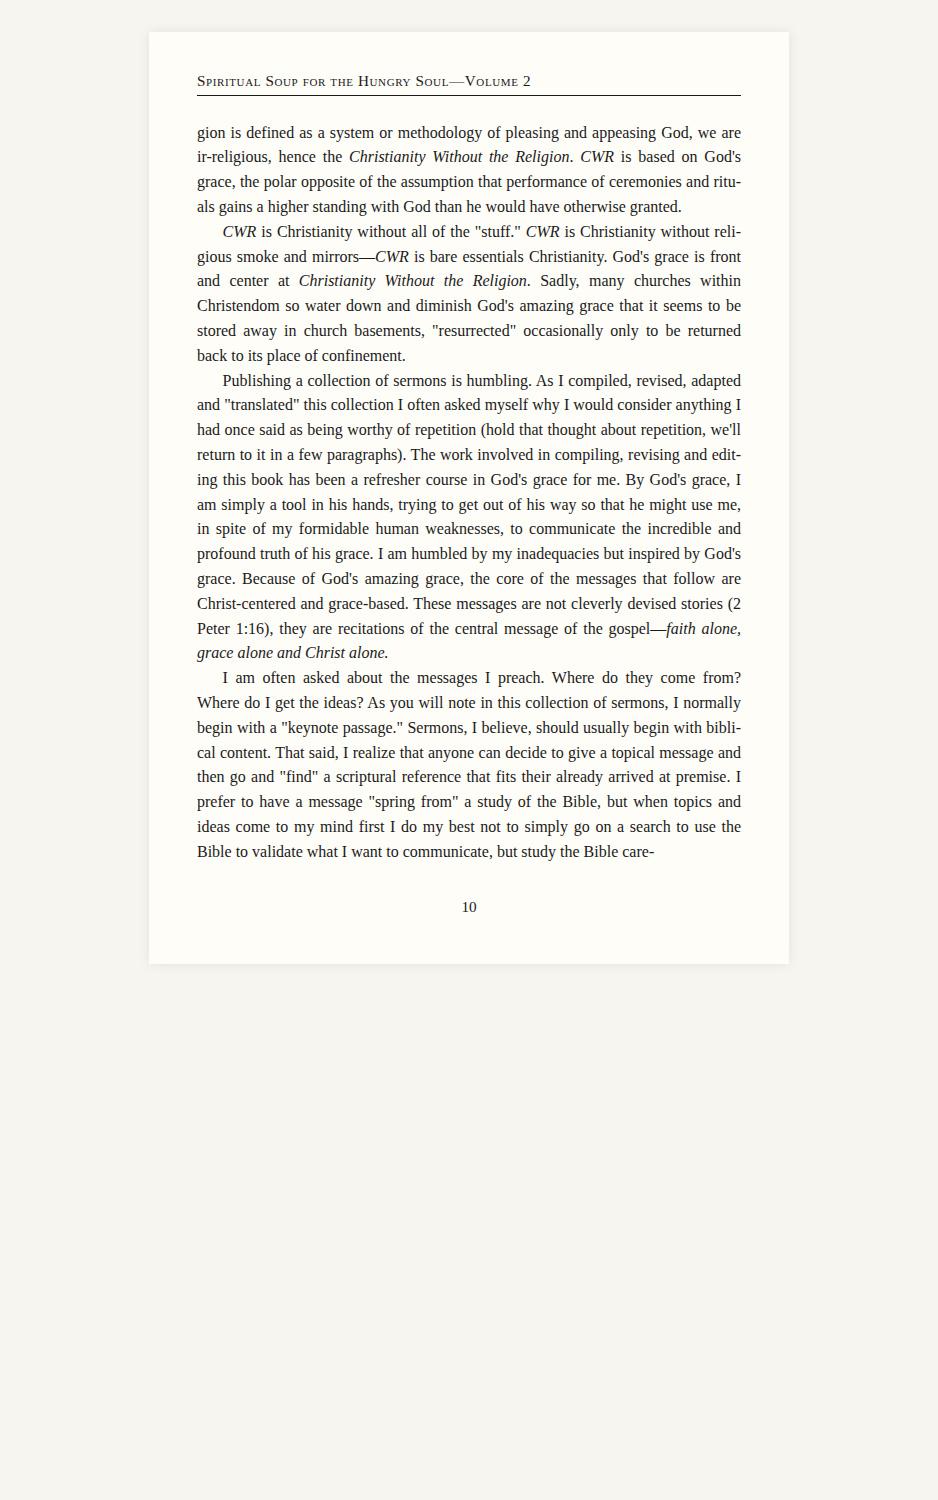Spiritual Soup for the Hungry Soul—Volume 2
gion is defined as a system or methodology of pleasing and appeasing God, we are ir-religious, hence the Christianity Without the Religion. CWR is based on God's grace, the polar opposite of the assumption that performance of ceremonies and rituals gains a higher standing with God than he would have otherwise granted.
CWR is Christianity without all of the "stuff." CWR is Christianity without religious smoke and mirrors—CWR is bare essentials Christianity. God's grace is front and center at Christianity Without the Religion. Sadly, many churches within Christendom so water down and diminish God's amazing grace that it seems to be stored away in church basements, "resurrected" occasionally only to be returned back to its place of confinement.
Publishing a collection of sermons is humbling. As I compiled, revised, adapted and "translated" this collection I often asked myself why I would consider anything I had once said as being worthy of repetition (hold that thought about repetition, we'll return to it in a few paragraphs). The work involved in compiling, revising and editing this book has been a refresher course in God's grace for me. By God's grace, I am simply a tool in his hands, trying to get out of his way so that he might use me, in spite of my formidable human weaknesses, to communicate the incredible and profound truth of his grace. I am humbled by my inadequacies but inspired by God's grace. Because of God's amazing grace, the core of the messages that follow are Christ-centered and grace-based. These messages are not cleverly devised stories (2 Peter 1:16), they are recitations of the central message of the gospel—faith alone, grace alone and Christ alone.
I am often asked about the messages I preach. Where do they come from? Where do I get the ideas? As you will note in this collection of sermons, I normally begin with a "keynote passage." Sermons, I believe, should usually begin with biblical content. That said, I realize that anyone can decide to give a topical message and then go and "find" a scriptural reference that fits their already arrived at premise. I prefer to have a message "spring from" a study of the Bible, but when topics and ideas come to my mind first I do my best not to simply go on a search to use the Bible to validate what I want to communicate, but study the Bible care-
10